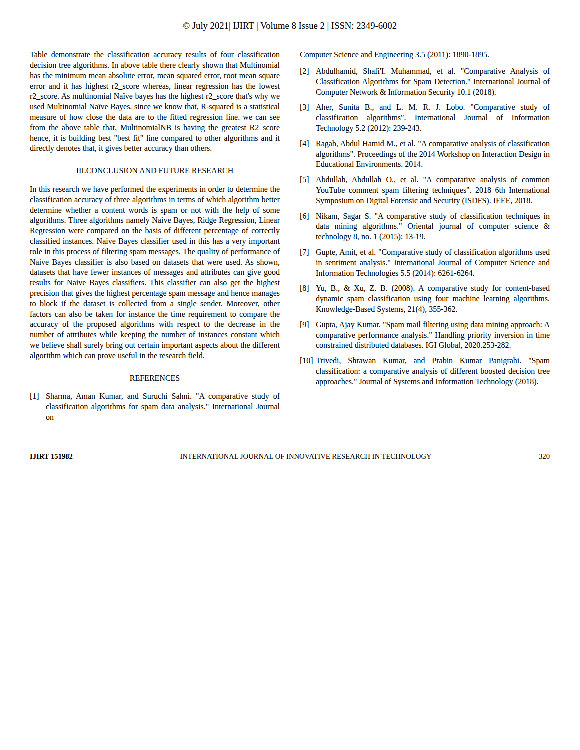© July 2021| IJIRT | Volume 8 Issue 2 | ISSN: 2349-6002
Table demonstrate the classification accuracy results of four classification decision tree algorithms. In above table there clearly shown that Multinomial has the minimum mean absolute error, mean squared error, root mean square error and it has highest r2_score whereas, linear regression has the lowest r2_score. As multinomial Naïve bayes has the highest r2_score that's why we used Multinomial Naïve Bayes. since we know that, R-squared is a statistical measure of how close the data are to the fitted regression line. we can see from the above table that, MultinomialNB is having the greatest R2_score hence, it is building best "best fit" line compared to other algorithms and it directly denotes that, it gives better accuracy than others.
III.CONCLUSION AND FUTURE RESEARCH
In this research we have performed the experiments in order to determine the classification accuracy of three algorithms in terms of which algorithm better determine whether a content words is spam or not with the help of some algorithms. Three algorithms namely Naive Bayes, Ridge Regression, Linear Regression were compared on the basis of different percentage of correctly classified instances. Naive Bayes classifier used in this has a very important role in this process of filtering spam messages. The quality of performance of Naive Bayes classifier is also based on datasets that were used. As shown, datasets that have fewer instances of messages and attributes can give good results for Naive Bayes classifiers. This classifier can also get the highest precision that gives the highest percentage spam message and hence manages to block if the dataset is collected from a single sender. Moreover, other factors can also be taken for instance the time requirement to compare the accuracy of the proposed algorithms with respect to the decrease in the number of attributes while keeping the number of instances constant which we believe shall surely bring out certain important aspects about the different algorithm which can prove useful in the research field.
REFERENCES
[1] Sharma, Aman Kumar, and Suruchi Sahni. "A comparative study of classification algorithms for spam data analysis." International Journal on
Computer Science and Engineering 3.5 (2011): 1890-1895.
[2] Abdulhamid, Shafi'I. Muhammad, et al. "Comparative Analysis of Classification Algorithms for Spam Detection." International Journal of Computer Network & Information Security 10.1 (2018).
[3] Aher, Sunita B., and L. M. R. J. Lobo. "Comparative study of classification algorithms". International Journal of Information Technology 5.2 (2012): 239-243.
[4] Ragab, Abdul Hamid M., et al. "A comparative analysis of classification algorithms". Proceedings of the 2014 Workshop on Interaction Design in Educational Environments. 2014.
[5] Abdullah, Abdullah O., et al. "A comparative analysis of common YouTube comment spam filtering techniques". 2018 6th International Symposium on Digital Forensic and Security (ISDFS). IEEE, 2018.
[6] Nikam, Sagar S. "A comparative study of classification techniques in data mining algorithms." Oriental journal of computer science & technology 8, no. 1 (2015): 13-19.
[7] Gupte, Amit, et al. "Comparative study of classification algorithms used in sentiment analysis." International Journal of Computer Science and Information Technologies 5.5 (2014): 6261-6264.
[8] Yu, B., & Xu, Z. B. (2008). A comparative study for content-based dynamic spam classification using four machine learning algorithms. Knowledge-Based Systems, 21(4), 355-362.
[9] Gupta, Ajay Kumar. "Spam mail filtering using data mining approach: A comparative performance analysis." Handling priority inversion in time constrained distributed databases. IGI Global, 2020.253-282.
[10] Trivedi, Shrawan Kumar, and Prabin Kumar Panigrahi. "Spam classification: a comparative analysis of different boosted decision tree approaches." Journal of Systems and Information Technology (2018).
IJIRT 151982 INTERNATIONAL JOURNAL OF INNOVATIVE RESEARCH IN TECHNOLOGY 320